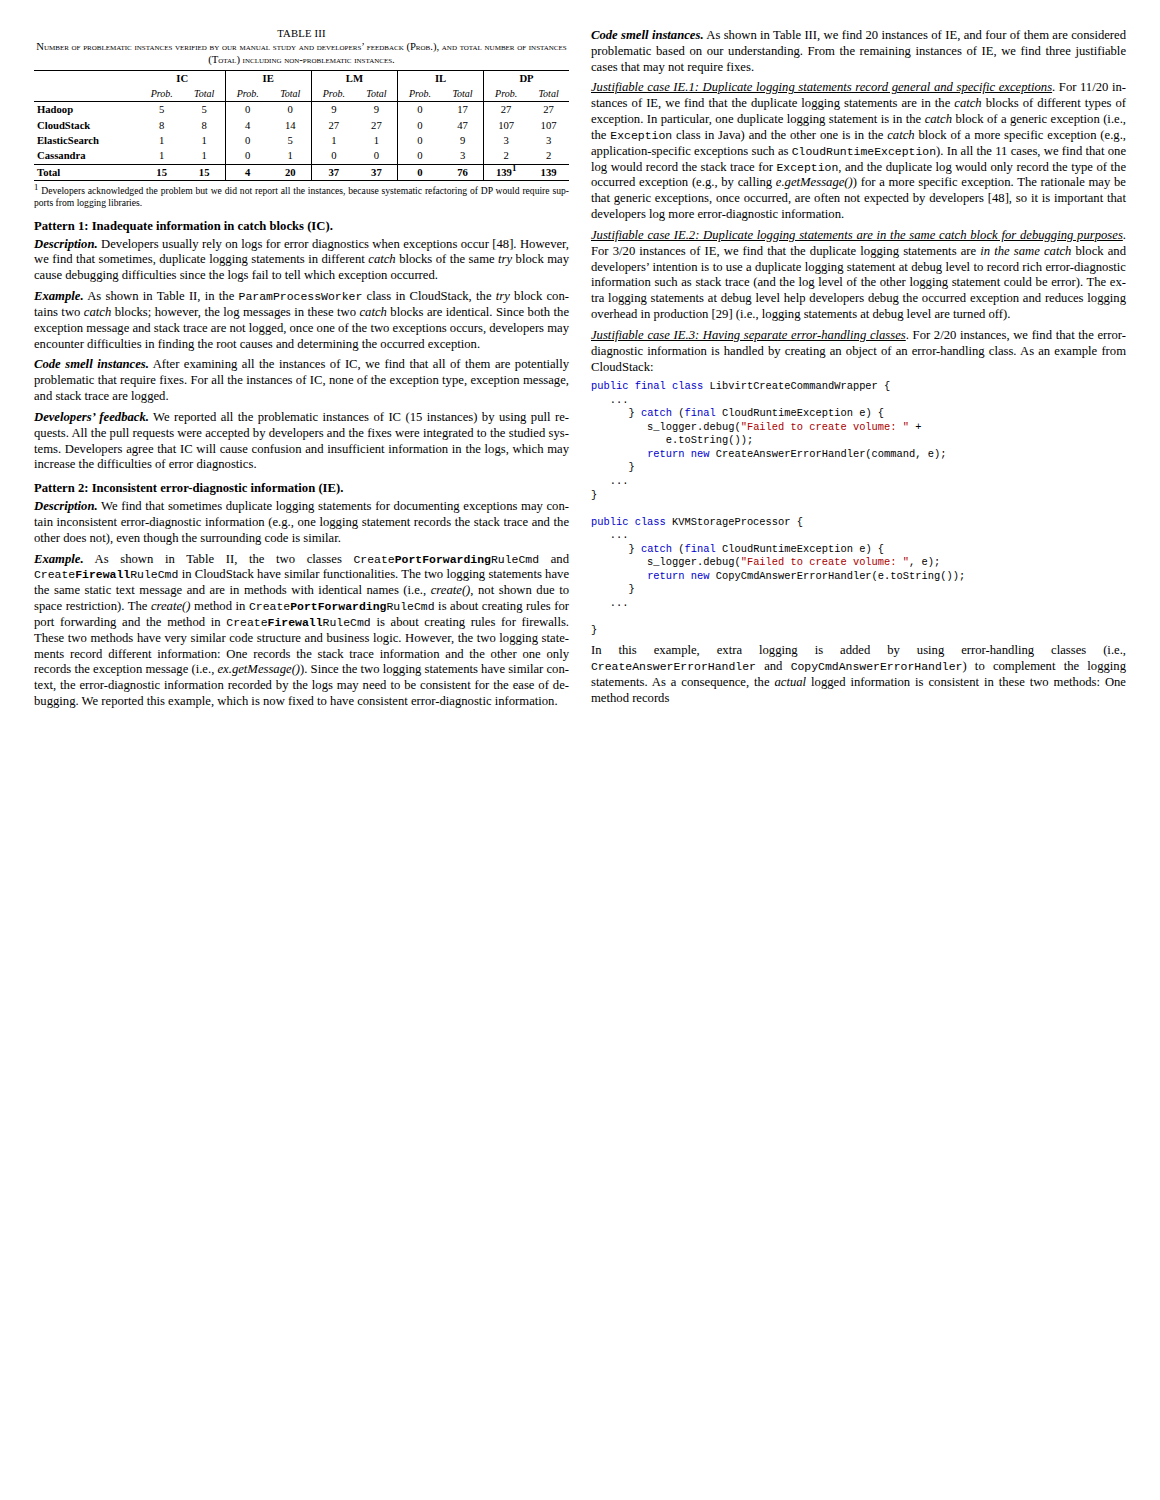TABLE III Number of problematic instances verified by our manual study and developers’ feedback (Prob.), and total number of instances (Total) including non-problematic instances.
| | IC | IE | LM | IL | DP |
| --- | --- | --- | --- | --- | --- |
| | Prob. | Total | Prob. | Total | Prob. | Total | Prob. | Total | Prob. | Total |
| Hadoop | 5 | 5 | 0 | 0 | 9 | 9 | 0 | 17 | 27 | 27 |
| CloudStack | 8 | 8 | 4 | 14 | 27 | 27 | 0 | 47 | 107 | 107 |
| ElasticSearch | 1 | 1 | 0 | 5 | 1 | 1 | 0 | 9 | 3 | 3 |
| Cassandra | 1 | 1 | 0 | 1 | 0 | 0 | 0 | 3 | 2 | 2 |
| Total | 15 | 15 | 4 | 20 | 37 | 37 | 0 | 76 | 139 1 | 139 |
1 Developers acknowledged the problem but we did not report all the instances, because systematic refactoring of DP would require supports from logging libraries.
Pattern 1: Inadequate information in catch blocks (IC).
Description. Developers usually rely on logs for error diagnostics when exceptions occur [48]. However, we find that sometimes, duplicate logging statements in different catch blocks of the same try block may cause debugging difficulties since the logs fail to tell which exception occurred.
Example. As shown in Table II, in the ParamProcessWorker class in CloudStack, the try block contains two catch blocks; however, the log messages in these two catch blocks are identical. Since both the exception message and stack trace are not logged, once one of the two exceptions occurs, developers may encounter difficulties in finding the root causes and determining the occurred exception.
Code smell instances. After examining all the instances of IC, we find that all of them are potentially problematic that require fixes. For all the instances of IC, none of the exception type, exception message, and stack trace are logged.
Developers’ feedback. We reported all the problematic instances of IC (15 instances) by using pull requests. All the pull requests were accepted by developers and the fixes were integrated to the studied systems. Developers agree that IC will cause confusion and insufficient information in the logs, which may increase the difficulties of error diagnostics.
Pattern 2: Inconsistent error-diagnostic information (IE).
Description. We find that sometimes duplicate logging statements for documenting exceptions may contain inconsistent error-diagnostic information (e.g., one logging statement records the stack trace and the other does not), even though the surrounding code is similar.
Example. As shown in Table II, the two classes CreatePortForwarding RuleCmd and CreateFirewall RuleCmd in CloudStack have similar functionalities. The two logging statements have the same static text message and are in methods with identical names (i.e., create(), not shown due to space restriction). The create() method in CreatePortForwarding RuleCmd is about creating rules for port forwarding and the method in CreateFirewall RuleCmd is about creating rules for firewalls. These two methods have very similar code structure and business logic. However, the two logging statements record different information: One records the stack trace information and the other one only records the exception message (i.e., ex.getMessage()). Since the two logging statements have similar context, the error-diagnostic information recorded by the logs may need to be consistent for the ease of debugging. We reported this example, which is now fixed to have consistent error-diagnostic information.
Code smell instances. As shown in Table III, we find 20 instances of IE, and four of them are considered problematic based on our understanding. From the remaining instances of IE, we find three justifiable cases that may not require fixes.
Justifiable case IE.1: Duplicate logging statements record general and specific exceptions. For 11/20 instances of IE, we find that the duplicate logging statements are in the catch blocks of different types of exception. In particular, one duplicate logging statement is in the catch block of a generic exception (i.e., the Exception class in Java) and the other one is in the catch block of a more specific exception (e.g., application-specific exceptions such as CloudRuntimeException). In all the 11 cases, we find that one log would record the stack trace for Exception, and the duplicate log would only record the type of the occurred exception (e.g., by calling e.getMessage()) for a more specific exception. The rationale may be that generic exceptions, once occurred, are often not expected by developers [48], so it is important that developers log more error-diagnostic information.
Justifiable case IE.2: Duplicate logging statements are in the same catch block for debugging purposes. For 3/20 instances of IE, we find that the duplicate logging statements are in the same catch block and developers’ intention is to use a duplicate logging statement at debug level to record rich error-diagnostic information such as stack trace (and the log level of the other logging statement could be error). The extra logging statements at debug level help developers debug the occurred exception and reduces logging overhead in production [29] (i.e., logging statements at debug level are turned off).
Justifiable case IE.3: Having separate error-handling classes. For 2/20 instances, we find that the error-diagnostic information is handled by creating an object of an error-handling class. As an example from CloudStack:
public final class LibvirtCreateCommandWrapper { ... } catch (final CloudRuntimeException e) { s_logger.debug("Failed to create volume: " + e.toString()); return new CreateAnswerErrorHandler(command, e); } ... } public class KVMStorageProcessor { ... } catch (final CloudRuntimeException e) { s_logger.debug("Failed to create volume: ", e); return new CopyCmdAnswerErrorHandler(e.toString()); } ... }
In this example, extra logging is added by using error-handling classes (i.e., CreateAnswerErrorHandler and CopyCmdAnswerErrorHandler) to complement the logging statements. As a consequence, the actual logged information is consistent in these two methods: One method records